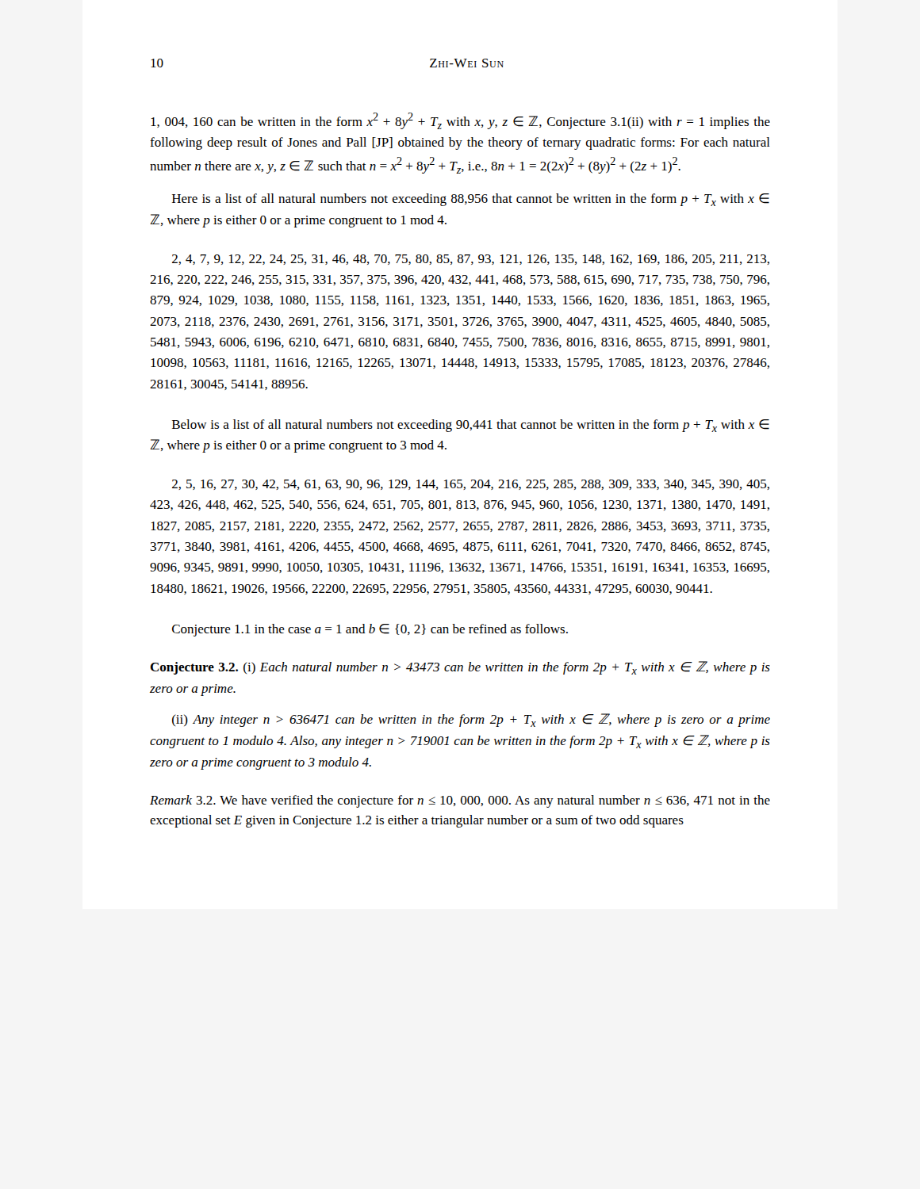10 Zhi-Wei Sun
1, 004, 160 can be written in the form x2 + 8y2 + Tz with x, y, z ∈ ℤ, Conjecture 3.1(ii) with r = 1 implies the following deep result of Jones and Pall [JP] obtained by the theory of ternary quadratic forms: For each natural number n there are x, y, z ∈ ℤ such that n = x2 + 8y2 + Tz, i.e., 8n + 1 = 2(2x)2 + (8y)2 + (2z + 1)2.
Here is a list of all natural numbers not exceeding 88,956 that cannot be written in the form p + Tx with x ∈ ℤ, where p is either 0 or a prime congruent to 1 mod 4.
2, 4, 7, 9, 12, 22, 24, 25, 31, 46, 48, 70, 75, 80, 85, 87, 93, 121, 126, 135, 148, 162, 169, 186, 205, 211, 213, 216, 220, 222, 246, 255, 315, 331, 357, 375, 396, 420, 432, 441, 468, 573, 588, 615, 690, 717, 735, 738, 750, 796, 879, 924, 1029, 1038, 1080, 1155, 1158, 1161, 1323, 1351, 1440, 1533, 1566, 1620, 1836, 1851, 1863, 1965, 2073, 2118, 2376, 2430, 2691, 2761, 3156, 3171, 3501, 3726, 3765, 3900, 4047, 4311, 4525, 4605, 4840, 5085, 5481, 5943, 6006, 6196, 6210, 6471, 6810, 6831, 6840, 7455, 7500, 7836, 8016, 8316, 8655, 8715, 8991, 9801, 10098, 10563, 11181, 11616, 12165, 12265, 13071, 14448, 14913, 15333, 15795, 17085, 18123, 20376, 27846, 28161, 30045, 54141, 88956.
Below is a list of all natural numbers not exceeding 90,441 that cannot be written in the form p + Tx with x ∈ ℤ, where p is either 0 or a prime congruent to 3 mod 4.
2, 5, 16, 27, 30, 42, 54, 61, 63, 90, 96, 129, 144, 165, 204, 216, 225, 285, 288, 309, 333, 340, 345, 390, 405, 423, 426, 448, 462, 525, 540, 556, 624, 651, 705, 801, 813, 876, 945, 960, 1056, 1230, 1371, 1380, 1470, 1491, 1827, 2085, 2157, 2181, 2220, 2355, 2472, 2562, 2577, 2655, 2787, 2811, 2826, 2886, 3453, 3693, 3711, 3735, 3771, 3840, 3981, 4161, 4206, 4455, 4500, 4668, 4695, 4875, 6111, 6261, 7041, 7320, 7470, 8466, 8652, 8745, 9096, 9345, 9891, 9990, 10050, 10305, 10431, 11196, 13632, 13671, 14766, 15351, 16191, 16341, 16353, 16695, 18480, 18621, 19026, 19566, 22200, 22695, 22956, 27951, 35805, 43560, 44331, 47295, 60030, 90441.
Conjecture 1.1 in the case a = 1 and b ∈ {0, 2} can be refined as follows.
Conjecture 3.2. (i) Each natural number n > 43473 can be written in the form 2p + Tx with x ∈ ℤ, where p is zero or a prime.
(ii) Any integer n > 636471 can be written in the form 2p + Tx with x ∈ ℤ, where p is zero or a prime congruent to 1 modulo 4. Also, any integer n > 719001 can be written in the form 2p + Tx with x ∈ ℤ, where p is zero or a prime congruent to 3 modulo 4.
Remark 3.2. We have verified the conjecture for n ≤ 10, 000, 000. As any natural number n ≤ 636, 471 not in the exceptional set E given in Conjecture 1.2 is either a triangular number or a sum of two odd squares